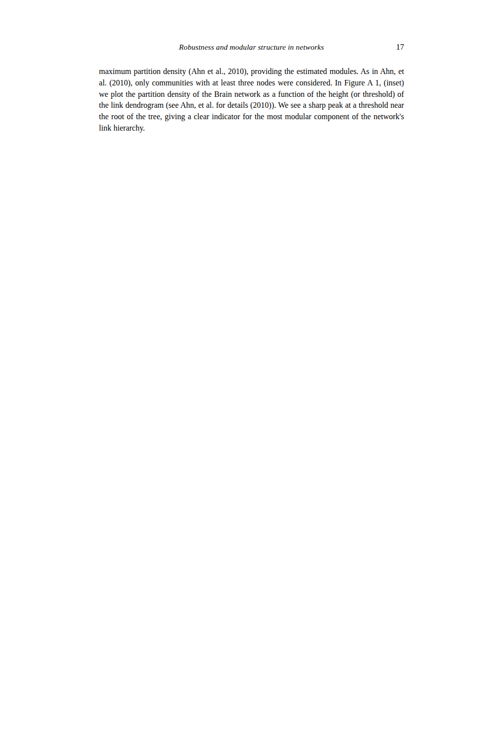Robustness and modular structure in networks 17
maximum partition density (Ahn et al., 2010), providing the estimated modules. As in Ahn, et al. (2010), only communities with at least three nodes were considered. In Figure A 1, (inset) we plot the partition density of the Brain network as a function of the height (or threshold) of the link dendrogram (see Ahn, et al. for details (2010)). We see a sharp peak at a threshold near the root of the tree, giving a clear indicator for the most modular component of the network's link hierarchy.